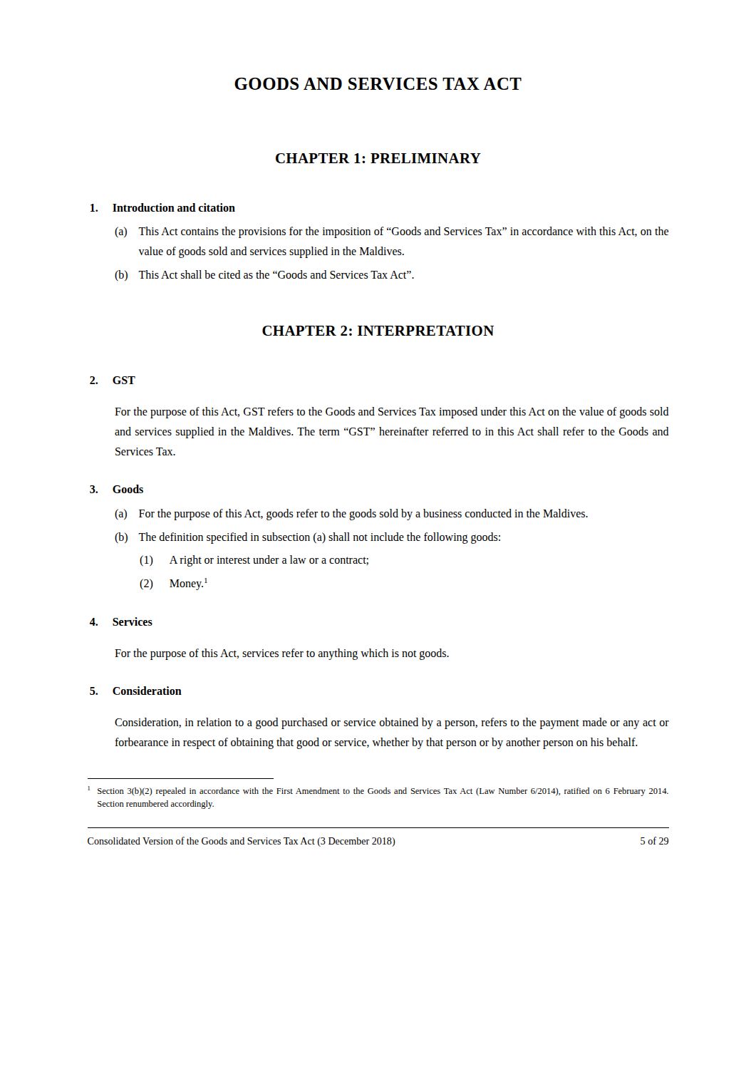GOODS AND SERVICES TAX ACT
CHAPTER 1: PRELIMINARY
1. Introduction and citation
(a) This Act contains the provisions for the imposition of “Goods and Services Tax” in accordance with this Act, on the value of goods sold and services supplied in the Maldives.
(b) This Act shall be cited as the “Goods and Services Tax Act”.
CHAPTER 2: INTERPRETATION
2. GST
For the purpose of this Act, GST refers to the Goods and Services Tax imposed under this Act on the value of goods sold and services supplied in the Maldives. The term “GST” hereinafter referred to in this Act shall refer to the Goods and Services Tax.
3. Goods
(a) For the purpose of this Act, goods refer to the goods sold by a business conducted in the Maldives.
(b) The definition specified in subsection (a) shall not include the following goods:
(1) A right or interest under a law or a contract;
(2) Money.1
4. Services
For the purpose of this Act, services refer to anything which is not goods.
5. Consideration
Consideration, in relation to a good purchased or service obtained by a person, refers to the payment made or any act or forbearance in respect of obtaining that good or service, whether by that person or by another person on his behalf.
1 Section 3(b)(2) repealed in accordance with the First Amendment to the Goods and Services Tax Act (Law Number 6/2014), ratified on 6 February 2014. Section renumbered accordingly.
Consolidated Version of the Goods and Services Tax Act (3 December 2018) 5 of 29